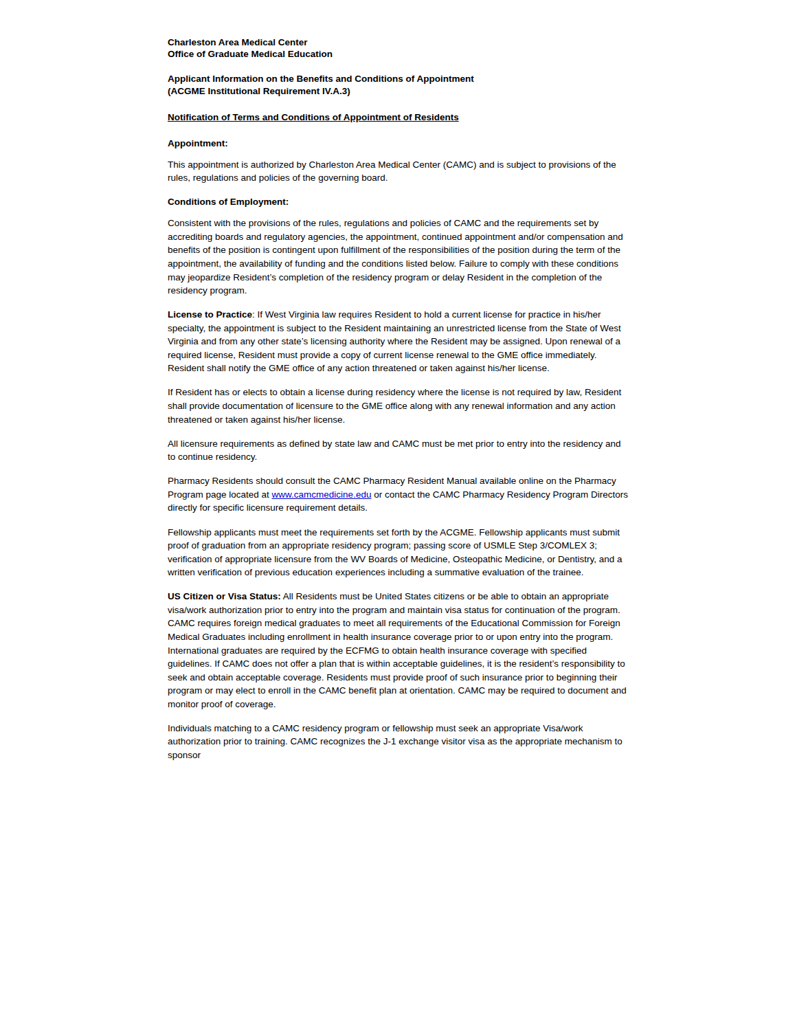Charleston Area Medical Center
Office of Graduate Medical Education
Applicant Information on the Benefits and Conditions of Appointment
(ACGME Institutional Requirement IV.A.3)
Notification of Terms and Conditions of Appointment of Residents
Appointment:
This appointment is authorized by Charleston Area Medical Center (CAMC) and is subject to provisions of the rules, regulations and policies of the governing board.
Conditions of Employment:
Consistent with the provisions of the rules, regulations and policies of CAMC and the requirements set by accrediting boards and regulatory agencies, the appointment, continued appointment and/or compensation and benefits of the position is contingent upon fulfillment of the responsibilities of the position during the term of the appointment, the availability of funding and the conditions listed below. Failure to comply with these conditions may jeopardize Resident’s completion of the residency program or delay Resident in the completion of the residency program.
License to Practice: If West Virginia law requires Resident to hold a current license for practice in his/her specialty, the appointment is subject to the Resident maintaining an unrestricted license from the State of West Virginia and from any other state’s licensing authority where the Resident may be assigned. Upon renewal of a required license, Resident must provide a copy of current license renewal to the GME office immediately. Resident shall notify the GME office of any action threatened or taken against his/her license.
If Resident has or elects to obtain a license during residency where the license is not required by law, Resident shall provide documentation of licensure to the GME office along with any renewal information and any action threatened or taken against his/her license.
All licensure requirements as defined by state law and CAMC must be met prior to entry into the residency and to continue residency.
Pharmacy Residents should consult the CAMC Pharmacy Resident Manual available online on the Pharmacy Program page located at www.camcmedicine.edu or contact the CAMC Pharmacy Residency Program Directors directly for specific licensure requirement details.
Fellowship applicants must meet the requirements set forth by the ACGME. Fellowship applicants must submit proof of graduation from an appropriate residency program; passing score of USMLE Step 3/COMLEX 3; verification of appropriate licensure from the WV Boards of Medicine, Osteopathic Medicine, or Dentistry, and a written verification of previous education experiences including a summative evaluation of the trainee.
US Citizen or Visa Status: All Residents must be United States citizens or be able to obtain an appropriate visa/work authorization prior to entry into the program and maintain visa status for continuation of the program. CAMC requires foreign medical graduates to meet all requirements of the Educational Commission for Foreign Medical Graduates including enrollment in health insurance coverage prior to or upon entry into the program. International graduates are required by the ECFMG to obtain health insurance coverage with specified guidelines. If CAMC does not offer a plan that is within acceptable guidelines, it is the resident’s responsibility to seek and obtain acceptable coverage. Residents must provide proof of such insurance prior to beginning their program or may elect to enroll in the CAMC benefit plan at orientation. CAMC may be required to document and monitor proof of coverage.
Individuals matching to a CAMC residency program or fellowship must seek an appropriate Visa/work authorization prior to training. CAMC recognizes the J-1 exchange visitor visa as the appropriate mechanism to sponsor